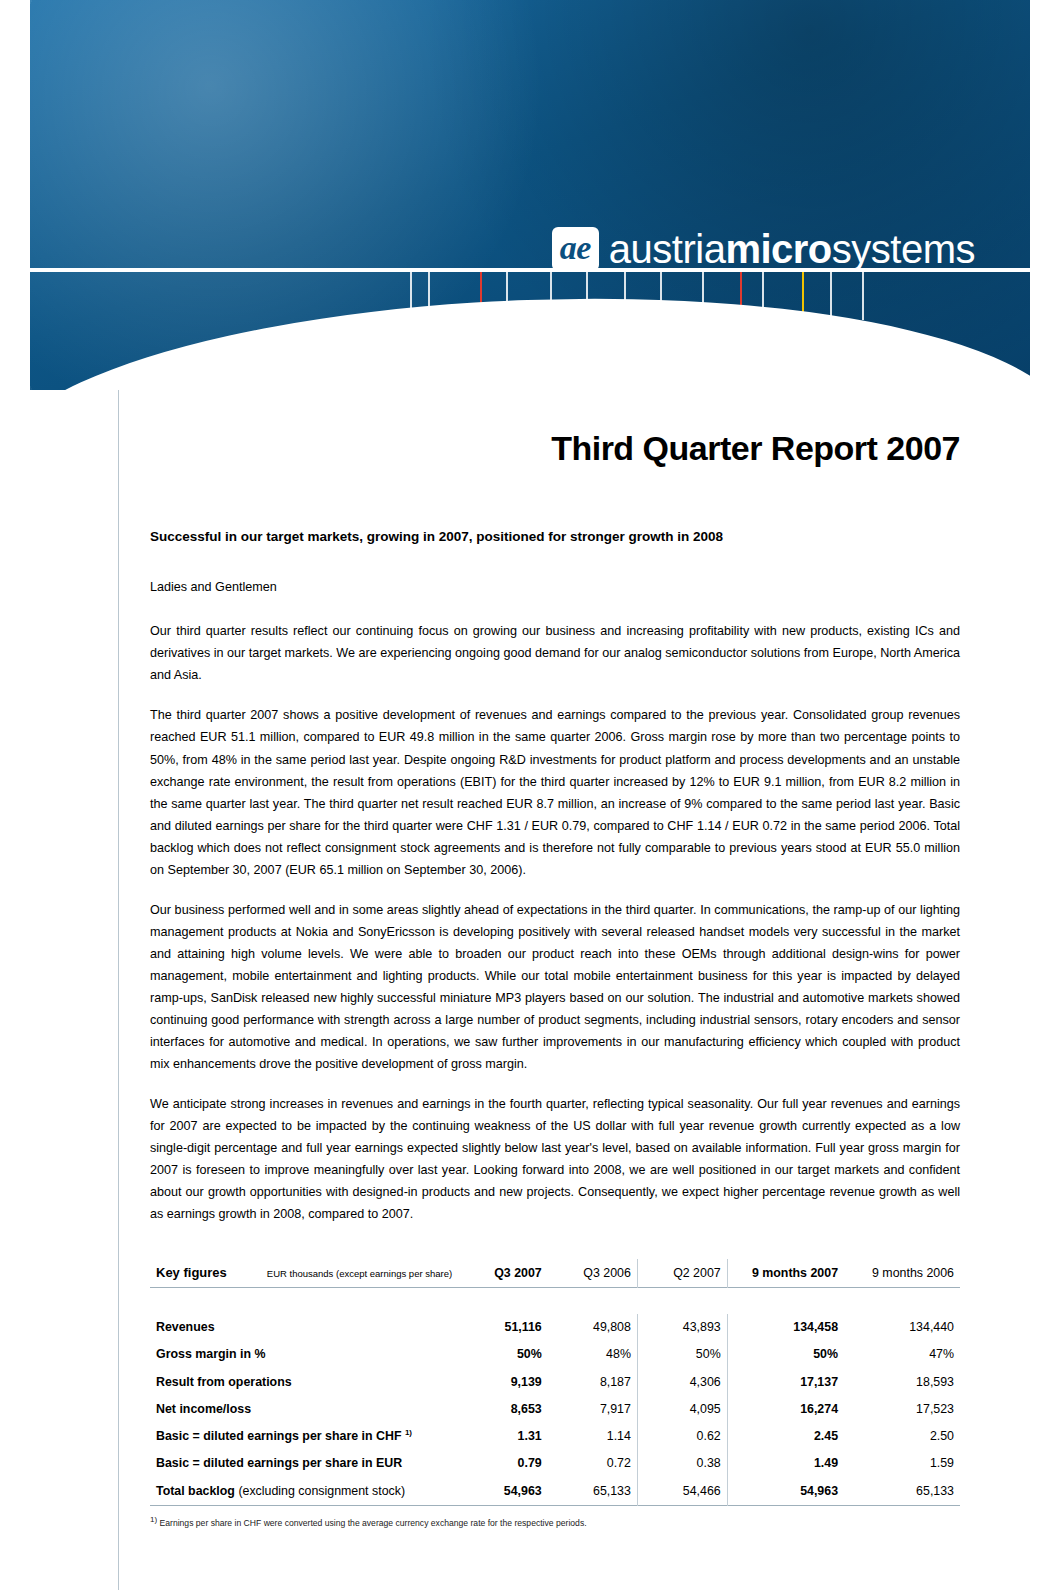ae austria micro systems
Third Quarter Report 2007
Successful in our target markets, growing in 2007, positioned for stronger growth in 2008
Ladies and Gentlemen
Our third quarter results reflect our continuing focus on growing our business and increasing profitability with new products, existing ICs and derivatives in our target markets. We are experiencing ongoing good demand for our analog semiconductor solutions from Europe, North America and Asia.
The third quarter 2007 shows a positive development of revenues and earnings compared to the previous year. Consolidated group revenues reached EUR 51.1 million, compared to EUR 49.8 million in the same quarter 2006. Gross margin rose by more than two percentage points to 50%, from 48% in the same period last year. Despite ongoing R&D investments for product platform and process developments and an unstable exchange rate environment, the result from operations (EBIT) for the third quarter increased by 12% to EUR 9.1 million, from EUR 8.2 million in the same quarter last year. The third quarter net result reached EUR 8.7 million, an increase of 9% compared to the same period last year. Basic and diluted earnings per share for the third quarter were CHF 1.31 / EUR 0.79, compared to CHF 1.14 / EUR 0.72 in the same period 2006. Total backlog which does not reflect consignment stock agreements and is therefore not fully comparable to previous years stood at EUR 55.0 million on September 30, 2007 (EUR 65.1 million on September 30, 2006).
Our business performed well and in some areas slightly ahead of expectations in the third quarter. In communications, the ramp-up of our lighting management products at Nokia and SonyEricsson is developing positively with several released handset models very successful in the market and attaining high volume levels. We were able to broaden our product reach into these OEMs through additional design-wins for power management, mobile entertainment and lighting products. While our total mobile entertainment business for this year is impacted by delayed ramp-ups, SanDisk released new highly successful miniature MP3 players based on our solution. The industrial and automotive markets showed continuing good performance with strength across a large number of product segments, including industrial sensors, rotary encoders and sensor interfaces for automotive and medical. In operations, we saw further improvements in our manufacturing efficiency which coupled with product mix enhancements drove the positive development of gross margin.
We anticipate strong increases in revenues and earnings in the fourth quarter, reflecting typical seasonality. Our full year revenues and earnings for 2007 are expected to be impacted by the continuing weakness of the US dollar with full year revenue growth currently expected as a low single-digit percentage and full year earnings expected slightly below last year's level, based on available information. Full year gross margin for 2007 is foreseen to improve meaningfully over last year. Looking forward into 2008, we are well positioned in our target markets and confident about our growth opportunities with designed-in products and new projects. Consequently, we expect higher percentage revenue growth as well as earnings growth in 2008, compared to 2007.
| Key figures EUR thousands (except earnings per share) | Q3 2007 | Q3 2006 | Q2 2007 | 9 months 2007 | 9 months 2006 |
| --- | --- | --- | --- | --- | --- |
| Revenues | 51,116 | 49,808 | 43,893 | 134,458 | 134,440 |
| Gross margin in % | 50% | 48% | 50% | 50% | 47% |
| Result from operations | 9,139 | 8,187 | 4,306 | 17,137 | 18,593 |
| Net income/loss | 8,653 | 7,917 | 4,095 | 16,274 | 17,523 |
| Basic = diluted earnings per share in CHF 1) | 1.31 | 1.14 | 0.62 | 2.45 | 2.50 |
| Basic = diluted earnings per share in EUR | 0.79 | 0.72 | 0.38 | 1.49 | 1.59 |
| Total backlog (excluding consignment stock) | 54,963 | 65,133 | 54,466 | 54,963 | 65,133 |
1) Earnings per share in CHF were converted using the average currency exchange rate for the respective periods.